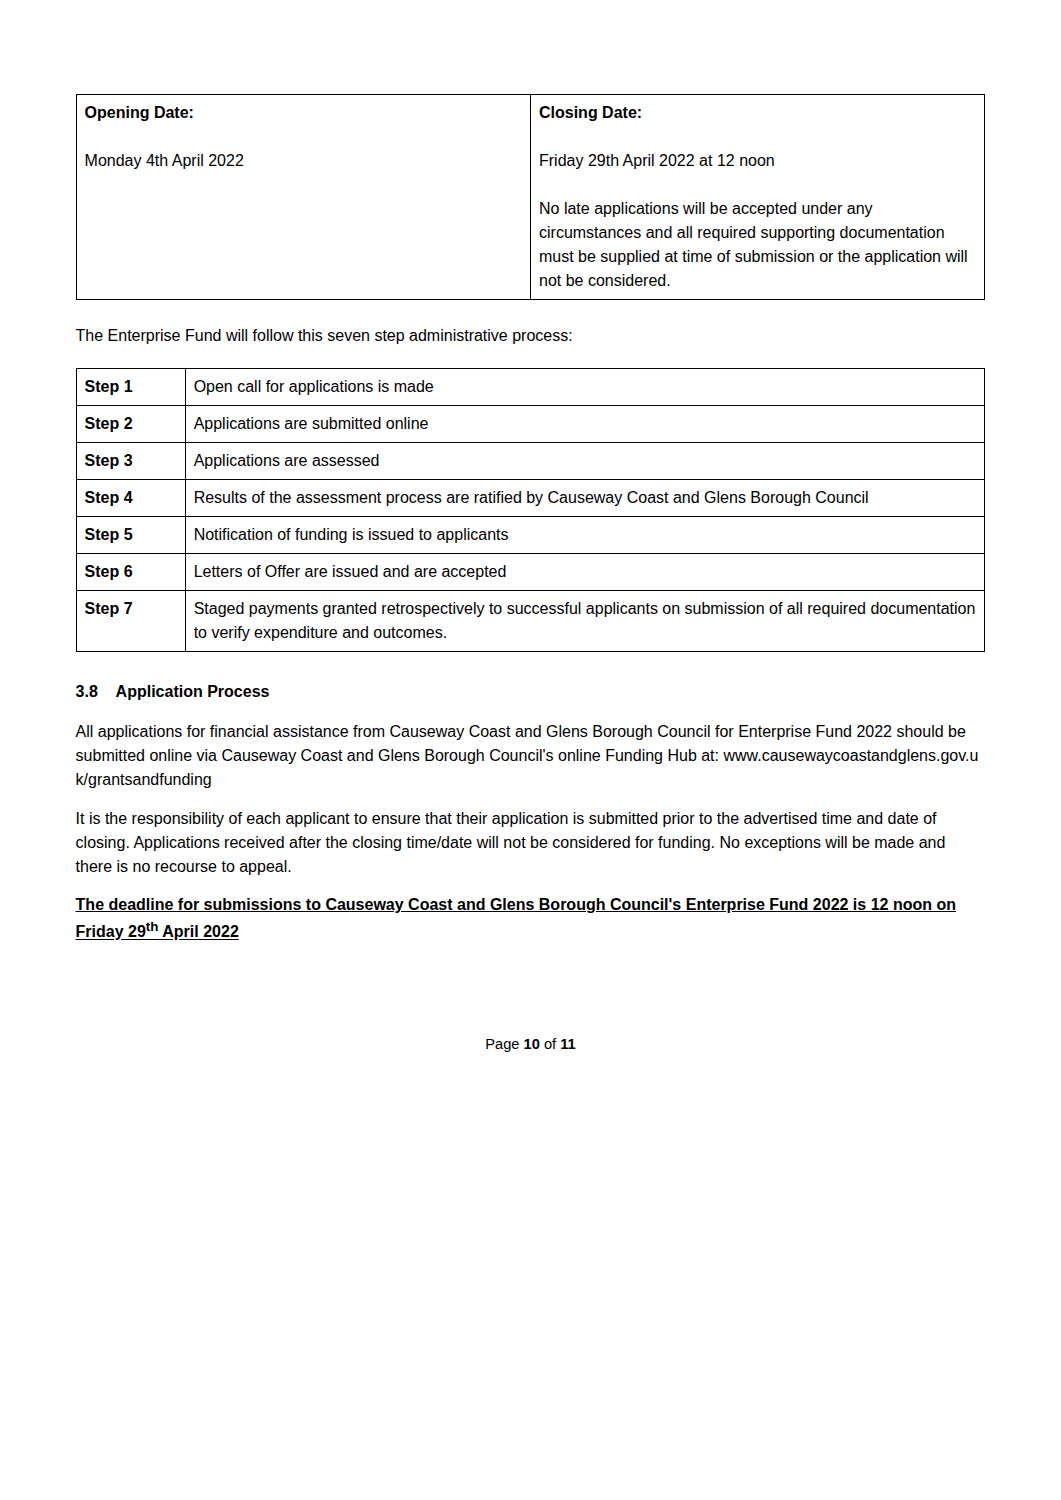| Opening Date: Monday 4th April 2022 | Closing Date: Friday 29th April 2022 at 12 noon No late applications will be accepted under any circumstances and all required supporting documentation must be supplied at time of submission or the application will not be considered. |
The Enterprise Fund will follow this seven step administrative process:
| Step 1 | Open call for applications is made |
| Step 2 | Applications are submitted online |
| Step 3 | Applications are assessed |
| Step 4 | Results of the assessment process are ratified by Causeway Coast and Glens Borough Council |
| Step 5 | Notification of funding is issued to applicants |
| Step 6 | Letters of Offer are issued and are accepted |
| Step 7 | Staged payments granted retrospectively to successful applicants on submission of all required documentation to verify expenditure and outcomes. |
3.8 Application Process
All applications for financial assistance from Causeway Coast and Glens Borough Council for Enterprise Fund 2022 should be submitted online via Causeway Coast and Glens Borough Council's online Funding Hub at: www.causewaycoastandglens.gov.uk/grantsandfunding
It is the responsibility of each applicant to ensure that their application is submitted prior to the advertised time and date of closing. Applications received after the closing time/date will not be considered for funding. No exceptions will be made and there is no recourse to appeal.
The deadline for submissions to Causeway Coast and Glens Borough Council's Enterprise Fund 2022 is 12 noon on Friday 29th April 2022
Page 10 of 11